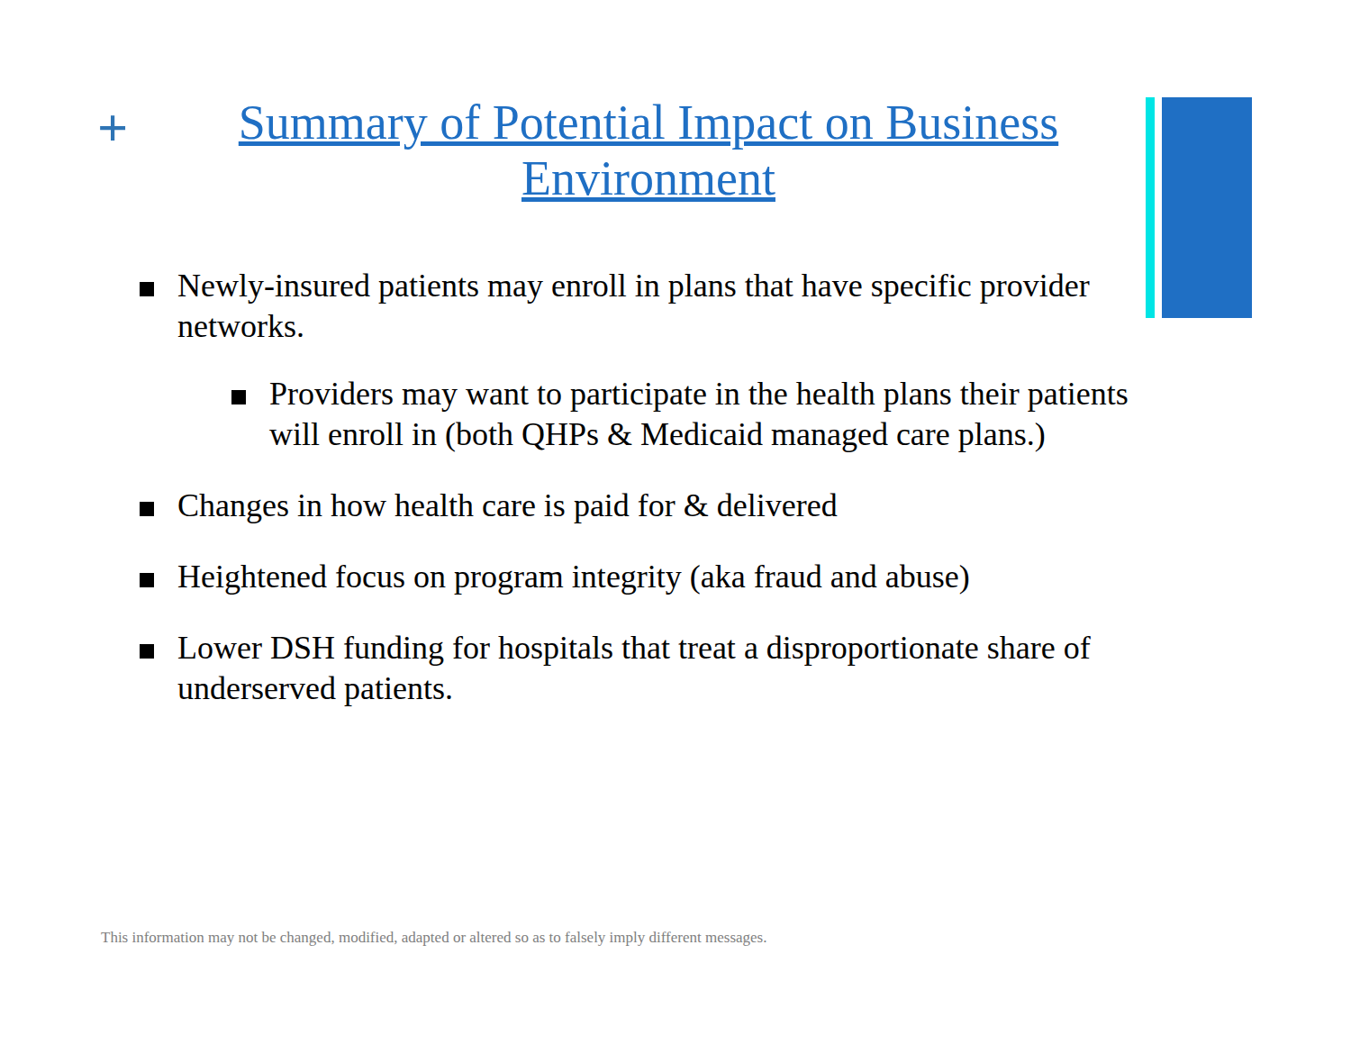+
Summary of Potential Impact on Business Environment
Newly-insured patients may enroll in plans that have specific provider networks.
Providers may want to participate in the health plans their patients will enroll in (both QHPs & Medicaid managed care plans.)
Changes in how health care is paid for & delivered
Heightened focus on program integrity (aka fraud and abuse)
Lower DSH funding for hospitals that treat a disproportionate share of underserved patients.
This information may not be changed, modified, adapted or altered so as to falsely imply different messages.